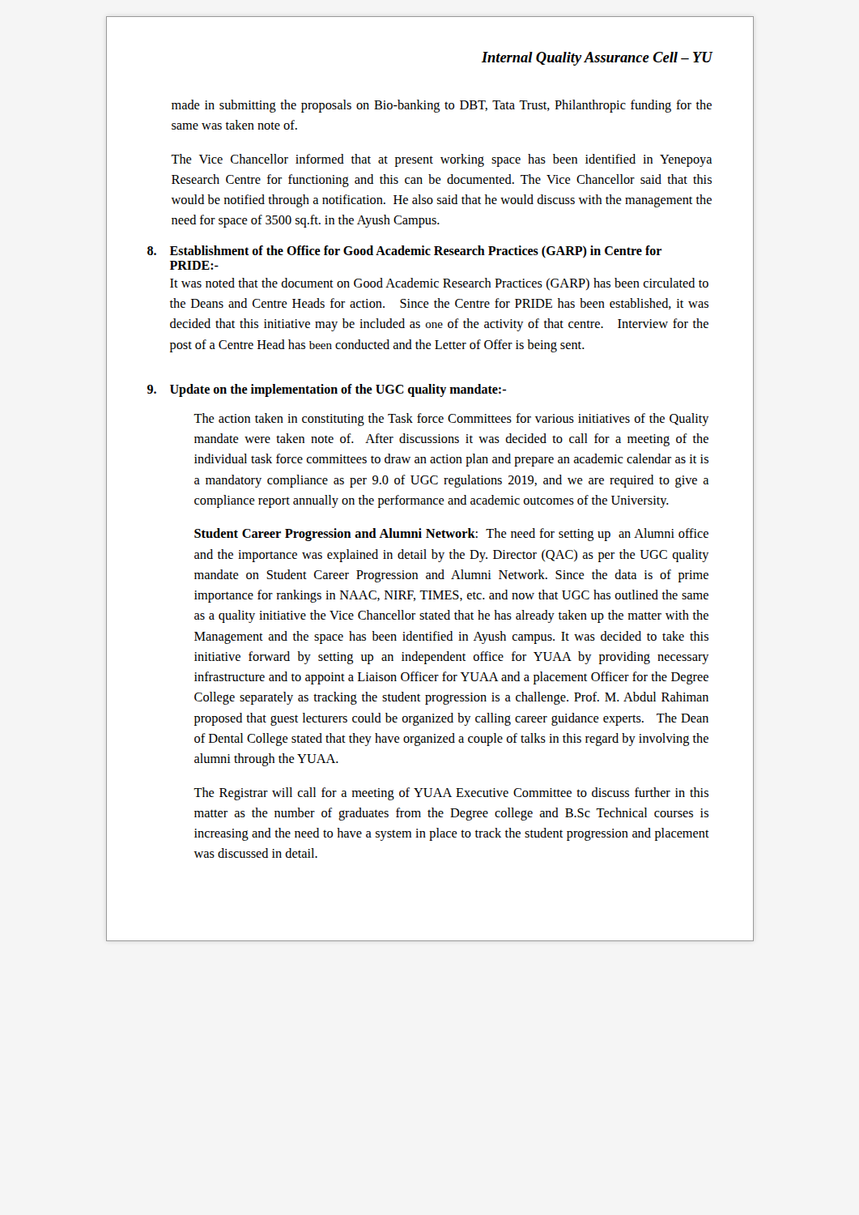Internal Quality Assurance Cell – YU
made in submitting the proposals on Bio-banking to DBT, Tata Trust, Philanthropic funding for the same was taken note of.
The Vice Chancellor informed that at present working space has been identified in Yenepoya Research Centre for functioning and this can be documented. The Vice Chancellor said that this would be notified through a notification. He also said that he would discuss with the management the need for space of 3500 sq.ft. in the Ayush Campus.
8. Establishment of the Office for Good Academic Research Practices (GARP) in Centre for PRIDE:-
It was noted that the document on Good Academic Research Practices (GARP) has been circulated to the Deans and Centre Heads for action. Since the Centre for PRIDE has been established, it was decided that this initiative may be included as one of the activity of that centre. Interview for the post of a Centre Head has been conducted and the Letter of Offer is being sent.
9. Update on the implementation of the UGC quality mandate:-
The action taken in constituting the Task force Committees for various initiatives of the Quality mandate were taken note of. After discussions it was decided to call for a meeting of the individual task force committees to draw an action plan and prepare an academic calendar as it is a mandatory compliance as per 9.0 of UGC regulations 2019, and we are required to give a compliance report annually on the performance and academic outcomes of the University.
Student Career Progression and Alumni Network: The need for setting up an Alumni office and the importance was explained in detail by the Dy. Director (QAC) as per the UGC quality mandate on Student Career Progression and Alumni Network. Since the data is of prime importance for rankings in NAAC, NIRF, TIMES, etc. and now that UGC has outlined the same as a quality initiative the Vice Chancellor stated that he has already taken up the matter with the Management and the space has been identified in Ayush campus. It was decided to take this initiative forward by setting up an independent office for YUAA by providing necessary infrastructure and to appoint a Liaison Officer for YUAA and a placement Officer for the Degree College separately as tracking the student progression is a challenge. Prof. M. Abdul Rahiman proposed that guest lecturers could be organized by calling career guidance experts. The Dean of Dental College stated that they have organized a couple of talks in this regard by involving the alumni through the YUAA.
The Registrar will call for a meeting of YUAA Executive Committee to discuss further in this matter as the number of graduates from the Degree college and B.Sc Technical courses is increasing and the need to have a system in place to track the student progression and placement was discussed in detail.